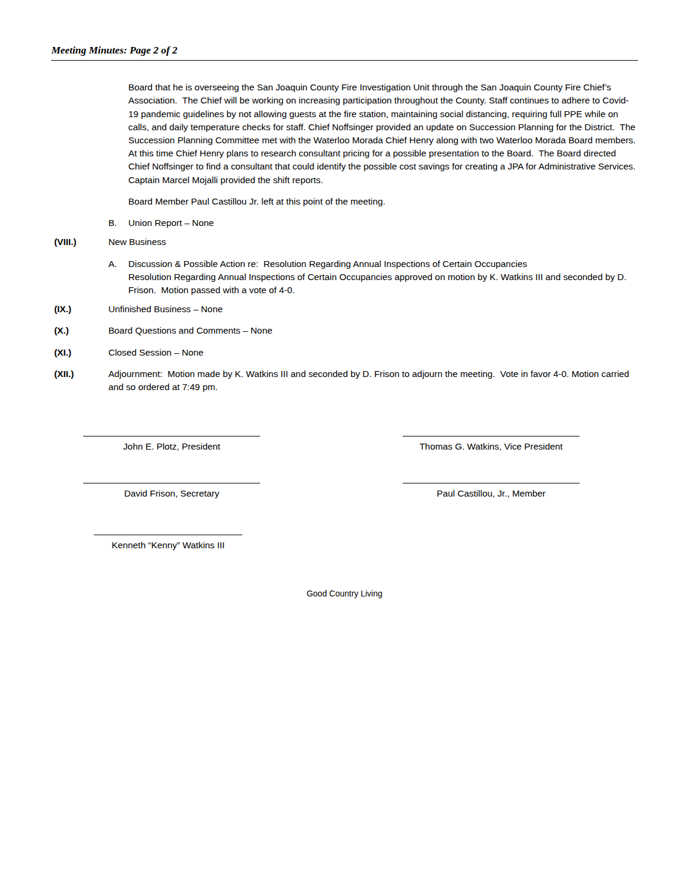Meeting Minutes: Page 2 of 2
Board that he is overseeing the San Joaquin County Fire Investigation Unit through the San Joaquin County Fire Chief’s Association. The Chief will be working on increasing participation throughout the County. Staff continues to adhere to Covid-19 pandemic guidelines by not allowing guests at the fire station, maintaining social distancing, requiring full PPE while on calls, and daily temperature checks for staff. Chief Noffsinger provided an update on Succession Planning for the District. The Succession Planning Committee met with the Waterloo Morada Chief Henry along with two Waterloo Morada Board members. At this time Chief Henry plans to research consultant pricing for a possible presentation to the Board. The Board directed Chief Noffsinger to find a consultant that could identify the possible cost savings for creating a JPA for Administrative Services. Captain Marcel Mojalli provided the shift reports.
Board Member Paul Castillou Jr. left at this point of the meeting.
B.
Union Report – None
(VIII.)
New Business
A.
Discussion & Possible Action re: Resolution Regarding Annual Inspections of Certain Occupancies
Resolution Regarding Annual Inspections of Certain Occupancies approved on motion by K. Watkins III and seconded by D. Frison. Motion passed with a vote of 4-0.
(IX.)
Unfinished Business – None
(X.)
Board Questions and Comments – None
(XI.)
Closed Session – None
(XII.)
Adjournment: Motion made by K. Watkins III and seconded by D. Frison to adjourn the meeting. Vote in favor 4-0. Motion carried and so ordered at 7:49 pm.
| John E. Plotz, President | Thomas G. Watkins, Vice President |
| David Frison, Secretary | Paul Castillou, Jr., Member |
Kenneth “Kenny” Watkins III
Good Country Living